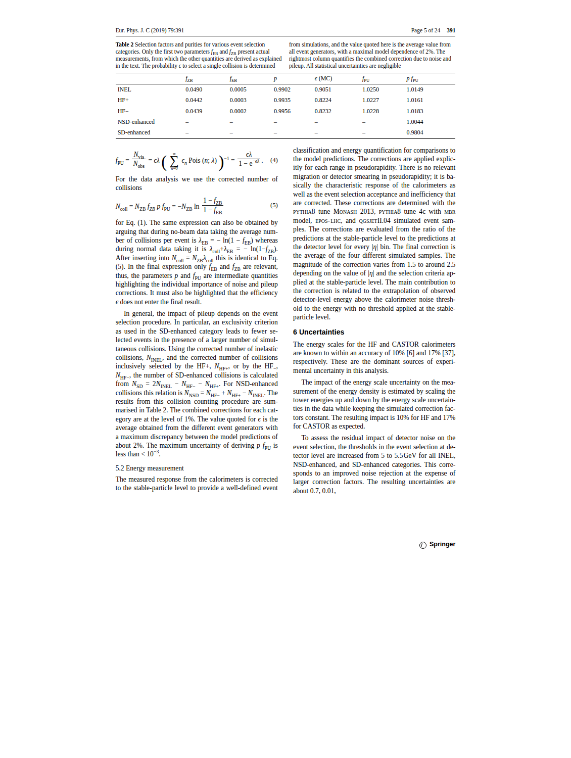Eur. Phys. J. C (2019) 79:391
Page 5 of 24 391
Table 2 Selection factors and purities for various event selection categories. Only the first two parameters fEB and fZB present actual measurements, from which the other quantities are derived as explained in the text. The probability ϵ to select a single collision is determined
from simulations, and the value quoted here is the average value from all event generators, with a maximal model dependence of 2%. The rightmost column quantifies the combined correction due to noise and pileup. All statistical uncertainties are negligible
| | f ZB | f EB | p | ϵ (MC) | f PU | p f PU |
| --- | --- | --- | --- | --- | --- | --- |
| INEL | 0.0490 | 0.0005 | 0.9902 | 0.9051 | 1.0250 | 1.0149 |
| HF+ | 0.0442 | 0.0003 | 0.9935 | 0.8224 | 1.0227 | 1.0161 |
| HF− | 0.0439 | 0.0002 | 0.9956 | 0.8232 | 1.0228 | 1.0183 |
| NSD-enhanced | – | – | – | – | – | 1.0044 |
| SD-enhanced | – | – | – | – | – | 0.9804 |
fPU = Nvis Nobs = ϵλ ( ∞∑n=0 ϵn Pois (n; λ) )−1 = ϵλ 1 − e−ϵλ.
(4)
For the data analysis we use the corrected number of collisions
Ncoll = NZB fZB p fPU = −NZB ln 1 − fZB 1 − fEB
(5)
for Eq. (1). The same expression can also be obtained by arguing that during no-beam data taking the average number of collisions per event is λEB = − ln(1 − fEB) whereas during normal data taking it is λcoll+λEB = − ln(1−fZB). After inserting into Ncoll = NZBλcoll this is identical to Eq. (5). In the final expression only fEB and fZB are relevant, thus, the parameters p and fPU are intermediate quantities highlighting the individual importance of noise and pileup corrections. It must also be highlighted that the efficiency ϵ does not enter the final result.
In general, the impact of pileup depends on the event selection procedure. In particular, an exclusivity criterion as used in the SD-enhanced category leads to fewer selected events in the presence of a larger number of simultaneous collisions. Using the corrected number of inelastic collisions, NINEL, and the corrected number of collisions inclusively selected by the HF+, NHF+, or by the HF−, NHF−, the number of SD-enhanced collisions is calculated from NSD = 2NINEL − NHF− − NHF+. For NSD-enhanced collisions this relation is NNSD = NHF− + NHF+ − NINEL. The results from this collision counting procedure are summarised in Table 2. The combined corrections for each category are at the level of 1%. The value quoted for ϵ is the average obtained from the different event generators with a maximum discrepancy between the model predictions of about 2%. The maximum uncertainty of deriving p fPU is less than < 10−3.
5.2 Energy measurement
The measured response from the calorimeters is corrected to the stable-particle level to provide a well-defined event classification and energy quantification for comparisons to the model predictions. The corrections are applied explicitly for each range in pseudorapidity. There is no relevant migration or detector smearing in pseudorapidity; it is basically the characteristic response of the calorimeters as well as the event selection acceptance and inefficiency that are corrected. These corrections are determined with the pythia8 tune Monash 2013, pythia8 tune 4c with mbr model, epos- lhc, and qgsjet II.04 simulated event samples. The corrections are evaluated from the ratio of the predictions at the stable-particle level to the predictions at the detector level for every |η| bin. The final correction is the average of the four different simulated samples. The magnitude of the correction varies from 1.5 to around 2.5 depending on the value of |η| and the selection criteria applied at the stable-particle level. The main contribution to the correction is related to the extrapolation of observed detector-level energy above the calorimeter noise threshold to the energy with no threshold applied at the stable-particle level.
6 Uncertainties
The energy scales for the HF and CASTOR calorimeters are known to within an accuracy of 10% [6] and 17% [37], respectively. These are the dominant sources of experimental uncertainty in this analysis.
The impact of the energy scale uncertainty on the measurement of the energy density is estimated by scaling the tower energies up and down by the energy scale uncertainties in the data while keeping the simulated correction factors constant. The resulting impact is 10% for HF and 17% for CASTOR as expected.
To assess the residual impact of detector noise on the event selection, the thresholds in the event selection at detector level are increased from 5 to 5.5 GeV for all INEL, NSD-enhanced, and SD-enhanced categories. This corresponds to an improved noise rejection at the expense of larger correction factors. The resulting uncertainties are about 0.7, 0.01,
Springer